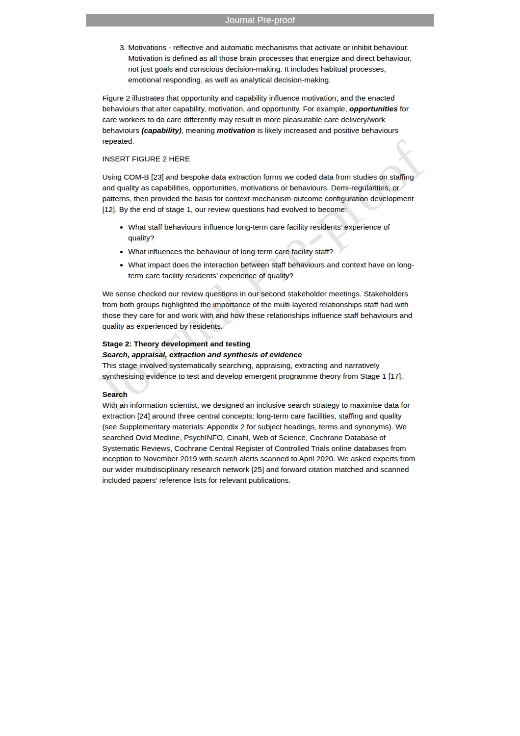Journal Pre-proof
Journal Pre-proof
Motivations - reflective and automatic mechanisms that activate or inhibit behaviour. Motivation is defined as all those brain processes that energize and direct behaviour, not just goals and conscious decision-making. It includes habitual processes, emotional responding, as well as analytical decision-making.
Figure 2 illustrates that opportunity and capability influence motivation; and the enacted behaviours that alter capability, motivation, and opportunity. For example, opportunities for care workers to do care differently may result in more pleasurable care delivery/work behaviours (capability), meaning motivation is likely increased and positive behaviours repeated.
INSERT FIGURE 2 HERE
Using COM-B [23] and bespoke data extraction forms we coded data from studies on staffing and quality as capabilities, opportunities, motivations or behaviours. Demi-regularities, or patterns, then provided the basis for context-mechanism-outcome configuration development [12]. By the end of stage 1, our review questions had evolved to become:
What staff behaviours influence long-term care facility residents’ experience of quality?
What influences the behaviour of long-term care facility staff?
What impact does the interaction between staff behaviours and context have on long-term care facility residents’ experience of quality?
We sense checked our review questions in our second stakeholder meetings. Stakeholders from both groups highlighted the importance of the multi-layered relationships staff had with those they care for and work with and how these relationships influence staff behaviours and quality as experienced by residents.
Stage 2: Theory development and testing
Search, appraisal, extraction and synthesis of evidence
This stage involved systematically searching, appraising, extracting and narratively synthesising evidence to test and develop emergent programme theory from Stage 1 [17].
Search
With an information scientist, we designed an inclusive search strategy to maximise data for extraction [24] around three central concepts: long-term care facilities, staffing and quality (see Supplementary materials: Appendix 2 for subject headings, terms and synonyms). We searched Ovid Medline, PsychINFO, Cinahl, Web of Science, Cochrane Database of Systematic Reviews, Cochrane Central Register of Controlled Trials online databases from inception to November 2019 with search alerts scanned to April 2020. We asked experts from our wider multidisciplinary research network [25] and forward citation matched and scanned included papers’ reference lists for relevant publications.